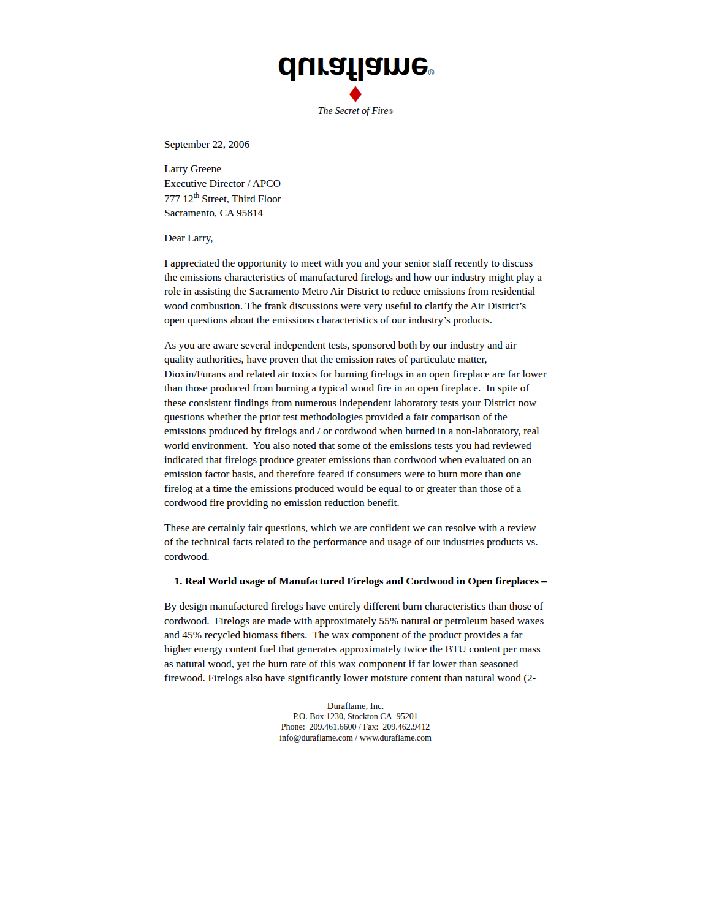duraflame®
♦
The Secret of Fire®
September 22, 2006
Larry Greene
Executive Director / APCO
777 12th Street, Third Floor
Sacramento, CA 95814
Dear Larry,
I appreciated the opportunity to meet with you and your senior staff recently to discuss the emissions characteristics of manufactured firelogs and how our industry might play a role in assisting the Sacramento Metro Air District to reduce emissions from residential wood combustion. The frank discussions were very useful to clarify the Air District’s open questions about the emissions characteristics of our industry’s products.
As you are aware several independent tests, sponsored both by our industry and air quality authorities, have proven that the emission rates of particulate matter, Dioxin/Furans and related air toxics for burning firelogs in an open fireplace are far lower than those produced from burning a typical wood fire in an open fireplace. In spite of these consistent findings from numerous independent laboratory tests your District now questions whether the prior test methodologies provided a fair comparison of the emissions produced by firelogs and / or cordwood when burned in a non-laboratory, real world environment. You also noted that some of the emissions tests you had reviewed indicated that firelogs produce greater emissions than cordwood when evaluated on an emission factor basis, and therefore feared if consumers were to burn more than one firelog at a time the emissions produced would be equal to or greater than those of a cordwood fire providing no emission reduction benefit.
These are certainly fair questions, which we are confident we can resolve with a review of the technical facts related to the performance and usage of our industries products vs. cordwood.
Real World usage of Manufactured Firelogs and Cordwood in Open fireplaces –
By design manufactured firelogs have entirely different burn characteristics than those of cordwood. Firelogs are made with approximately 55% natural or petroleum based waxes and 45% recycled biomass fibers. The wax component of the product provides a far higher energy content fuel that generates approximately twice the BTU content per mass as natural wood, yet the burn rate of this wax component if far lower than seasoned firewood. Firelogs also have significantly lower moisture content than natural wood (2-
Duraflame, Inc.
P.O. Box 1230, Stockton CA 95201
Phone: 209.461.6600 / Fax: 209.462.9412
info@duraflame.com / www.duraflame.com